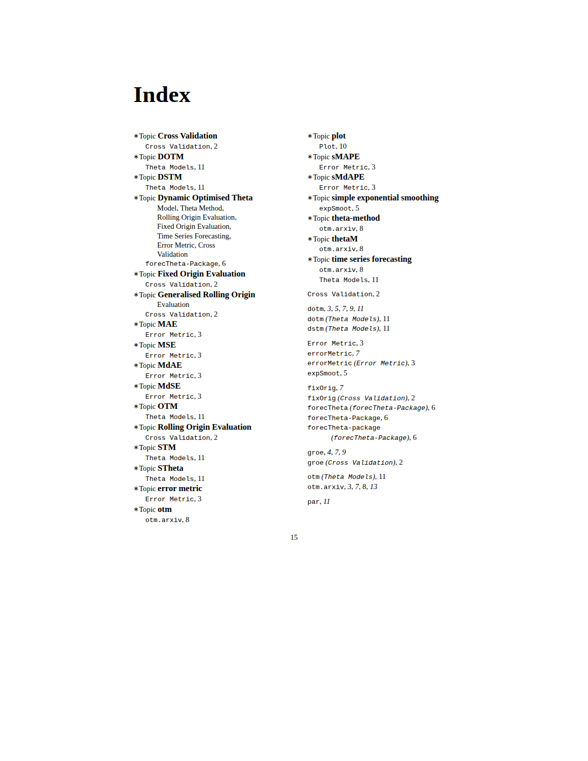Index
∗Topic Cross Validation
Cross Validation, 2
∗Topic DOTM
Theta Models, 11
∗Topic DSTM
Theta Models, 11
∗Topic Dynamic Optimised Theta
Model, Theta Method,
Rolling Origin Evaluation,
Fixed Origin Evaluation,
Time Series Forecasting,
Error Metric, Cross
Validation
forecTheta-Package, 6
∗Topic Fixed Origin Evaluation
Cross Validation, 2
∗Topic Generalised Rolling Origin
Evaluation
Cross Validation, 2
∗Topic MAE
Error Metric, 3
∗Topic MSE
Error Metric, 3
∗Topic MdAE
Error Metric, 3
∗Topic MdSE
Error Metric, 3
∗Topic OTM
Theta Models, 11
∗Topic Rolling Origin Evaluation
Cross Validation, 2
∗Topic STM
Theta Models, 11
∗Topic STheta
Theta Models, 11
∗Topic error metric
Error Metric, 3
∗Topic otm
otm.arxiv, 8
∗Topic plot
Plot, 10
∗Topic sMAPE
Error Metric, 3
∗Topic sMdAPE
Error Metric, 3
∗Topic simple exponential smoothing
expSmoot, 5
∗Topic theta-method
otm.arxiv, 8
∗Topic thetaM
otm.arxiv, 8
∗Topic time series forecasting
otm.arxiv, 8
Theta Models, 11
Cross Validation, 2
dotm, 3, 5, 7, 9, 11
dotm (Theta Models), 11
dstm (Theta Models), 11
Error Metric, 3
errorMetric, 7
errorMetric (Error Metric), 3
expSmoot, 5
fixOrig, 7
fixOrig (Cross Validation), 2
forecTheta (forecTheta-Package), 6
forecTheta-Package, 6
forecTheta-package
(forecTheta-Package), 6
groe, 4, 7, 9
groe (Cross Validation), 2
otm (Theta Models), 11
otm.arxiv, 3, 7, 8, 13
par, 11
15